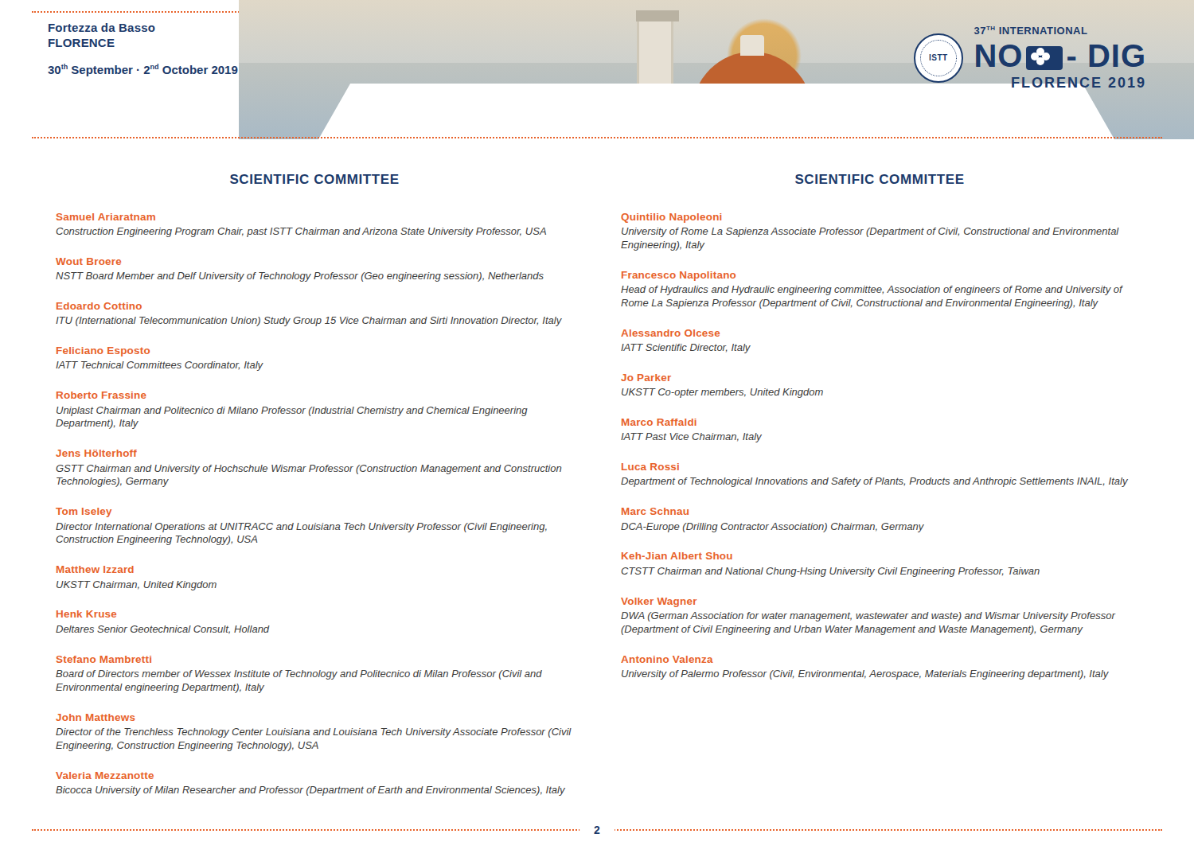Fortezza da Basso
FLORENCE
30th September · 2nd October 2019
37TH INTERNATIONAL
NO - DIG
FLORENCE 2019
SCIENTIFIC COMMITTEE
Samuel Ariaratnam
Construction Engineering Program Chair, past ISTT Chairman and Arizona State University Professor, USA
Wout Broere
NSTT Board Member and Delf University of Technology Professor (Geo engineering session), Netherlands
Edoardo Cottino
ITU (International Telecommunication Union) Study Group 15 Vice Chairman and Sirti Innovation Director, Italy
Feliciano Esposto
IATT Technical Committees Coordinator, Italy
Roberto Frassine
Uniplast Chairman and Politecnico di Milano Professor (Industrial Chemistry and Chemical Engineering Department), Italy
Jens Hölterhoff
GSTT Chairman and University of Hochschule Wismar Professor (Construction Management and Construction Technologies), Germany
Tom Iseley
Director International Operations at UNITRACC and Louisiana Tech University Professor (Civil Engineering, Construction Engineering Technology), USA
Matthew Izzard
UKSTT Chairman, United Kingdom
Henk Kruse
Deltares Senior Geotechnical Consult, Holland
Stefano Mambretti
Board of Directors member of Wessex Institute of Technology and Politecnico di Milan Professor (Civil and Environmental engineering Department), Italy
John Matthews
Director of the Trenchless Technology Center Louisiana and Louisiana Tech University Associate Professor (Civil Engineering, Construction Engineering Technology), USA
Valeria Mezzanotte
Bicocca University of Milan Researcher and Professor (Department of Earth and Environmental Sciences), Italy
SCIENTIFIC COMMITTEE
Quintilio Napoleoni
University of Rome La Sapienza Associate Professor (Department of Civil, Constructional and Environmental Engineering), Italy
Francesco Napolitano
Head of Hydraulics and Hydraulic engineering committee, Association of engineers of Rome and University of Rome La Sapienza Professor (Department of Civil, Constructional and Environmental Engineering), Italy
Alessandro Olcese
IATT Scientific Director, Italy
Jo Parker
UKSTT Co-opter members, United Kingdom
Marco Raffaldi
IATT Past Vice Chairman, Italy
Luca Rossi
Department of Technological Innovations and Safety of Plants, Products and Anthropic Settlements INAIL, Italy
Marc Schnau
DCA-Europe (Drilling Contractor Association) Chairman, Germany
Keh-Jian Albert Shou
CTSTT Chairman and National Chung-Hsing University Civil Engineering Professor, Taiwan
Volker Wagner
DWA (German Association for water management, wastewater and waste) and Wismar University Professor (Department of Civil Engineering and Urban Water Management and Waste Management), Germany
Antonino Valenza
University of Palermo Professor (Civil, Environmental, Aerospace, Materials Engineering department), Italy
2